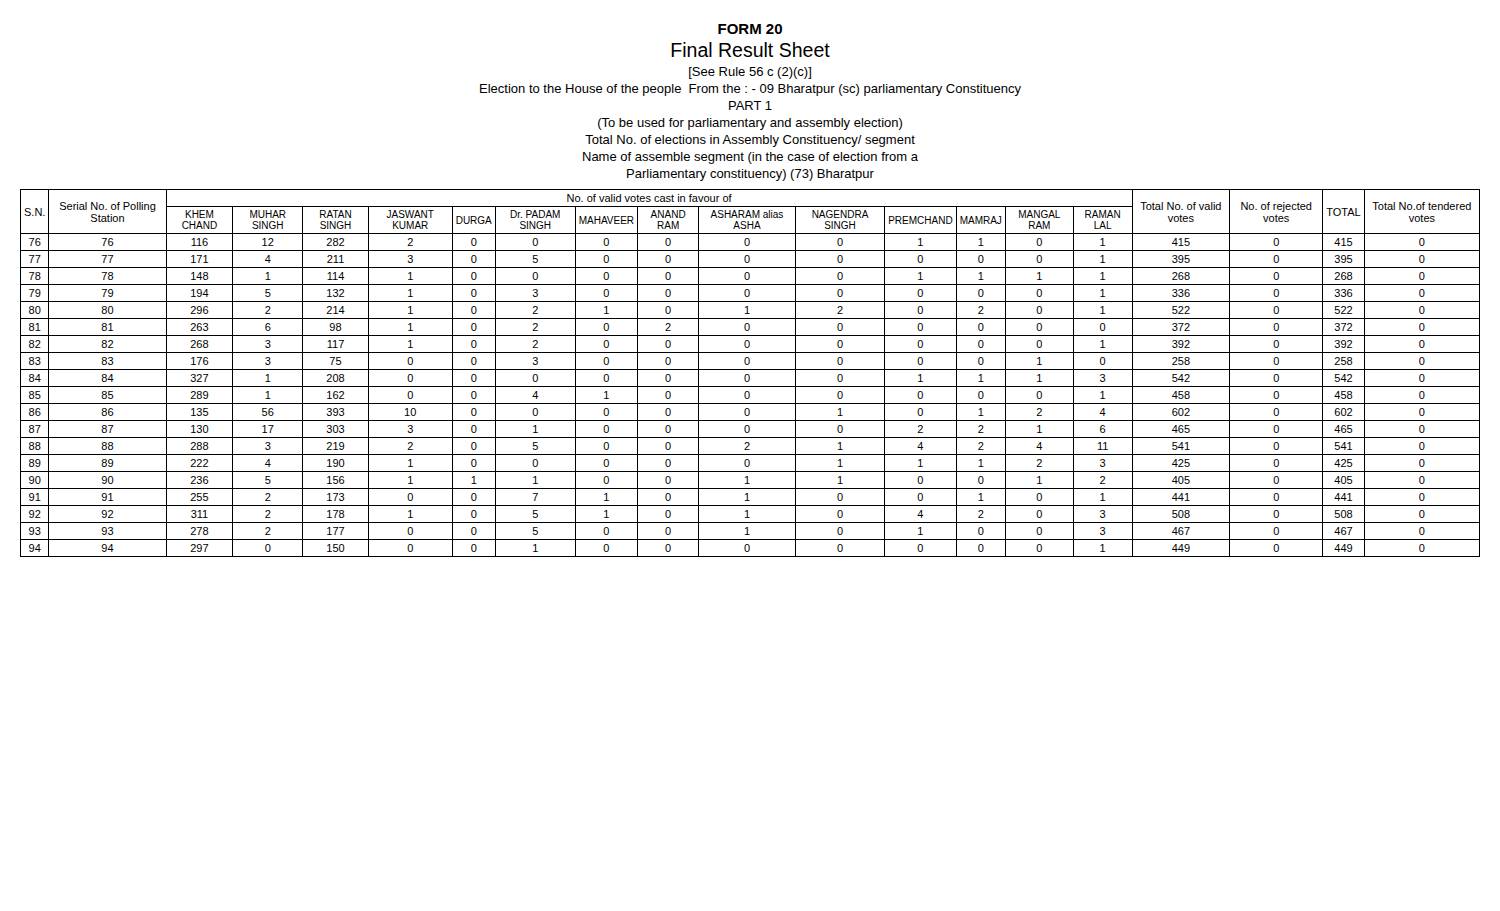FORM 20
Final Result Sheet
[See Rule 56 c (2)(c)]
Election to the House of the people From the : - 09 Bharatpur (sc) parliamentary Constituency
PART 1
(To be used for parliamentary and assembly election)
Total No. of elections in Assembly Constituency/ segment
Name of assemble segment (in the case of election from a
Parliamentary constituency) (73) Bharatpur
| S.N. | Serial No. of Polling Station | No. of valid votes cast in favour of | Total No. of valid votes | No. of rejected votes | TOTAL | Total No.of tendered votes |
| --- | --- | --- | --- | --- | --- | --- |
| KHEM CHAND | MUHAR SINGH | RATAN SINGH | JASWANT KUMAR | DURGA | Dr. PADAM SINGH | MAHAVEER | ANAND RAM | ASHARAM alias ASHA | NAGENDRA SINGH | PREMCHAND | MAMRAJ | MANGAL RAM | RAMAN LAL |
| 76 | 76 | 116 | 12 | 282 | 2 | 0 | 0 | 0 | 0 | 0 | 0 | 1 | 1 | 0 | 1 | 415 | 0 | 415 | 0 |
| 77 | 77 | 171 | 4 | 211 | 3 | 0 | 5 | 0 | 0 | 0 | 0 | 0 | 0 | 0 | 1 | 395 | 0 | 395 | 0 |
| 78 | 78 | 148 | 1 | 114 | 1 | 0 | 0 | 0 | 0 | 0 | 0 | 1 | 1 | 1 | 1 | 268 | 0 | 268 | 0 |
| 79 | 79 | 194 | 5 | 132 | 1 | 0 | 3 | 0 | 0 | 0 | 0 | 0 | 0 | 0 | 1 | 336 | 0 | 336 | 0 |
| 80 | 80 | 296 | 2 | 214 | 1 | 0 | 2 | 1 | 0 | 1 | 2 | 0 | 2 | 0 | 1 | 522 | 0 | 522 | 0 |
| 81 | 81 | 263 | 6 | 98 | 1 | 0 | 2 | 0 | 2 | 0 | 0 | 0 | 0 | 0 | 0 | 372 | 0 | 372 | 0 |
| 82 | 82 | 268 | 3 | 117 | 1 | 0 | 2 | 0 | 0 | 0 | 0 | 0 | 0 | 0 | 1 | 392 | 0 | 392 | 0 |
| 83 | 83 | 176 | 3 | 75 | 0 | 0 | 3 | 0 | 0 | 0 | 0 | 0 | 0 | 1 | 0 | 258 | 0 | 258 | 0 |
| 84 | 84 | 327 | 1 | 208 | 0 | 0 | 0 | 0 | 0 | 0 | 0 | 1 | 1 | 1 | 3 | 542 | 0 | 542 | 0 |
| 85 | 85 | 289 | 1 | 162 | 0 | 0 | 4 | 1 | 0 | 0 | 0 | 0 | 0 | 0 | 1 | 458 | 0 | 458 | 0 |
| 86 | 86 | 135 | 56 | 393 | 10 | 0 | 0 | 0 | 0 | 0 | 1 | 0 | 1 | 2 | 4 | 602 | 0 | 602 | 0 |
| 87 | 87 | 130 | 17 | 303 | 3 | 0 | 1 | 0 | 0 | 0 | 0 | 2 | 2 | 1 | 6 | 465 | 0 | 465 | 0 |
| 88 | 88 | 288 | 3 | 219 | 2 | 0 | 5 | 0 | 0 | 2 | 1 | 4 | 2 | 4 | 11 | 541 | 0 | 541 | 0 |
| 89 | 89 | 222 | 4 | 190 | 1 | 0 | 0 | 0 | 0 | 0 | 1 | 1 | 1 | 2 | 3 | 425 | 0 | 425 | 0 |
| 90 | 90 | 236 | 5 | 156 | 1 | 1 | 1 | 0 | 0 | 1 | 1 | 0 | 0 | 1 | 2 | 405 | 0 | 405 | 0 |
| 91 | 91 | 255 | 2 | 173 | 0 | 0 | 7 | 1 | 0 | 1 | 0 | 0 | 1 | 0 | 1 | 441 | 0 | 441 | 0 |
| 92 | 92 | 311 | 2 | 178 | 1 | 0 | 5 | 1 | 0 | 1 | 0 | 4 | 2 | 0 | 3 | 508 | 0 | 508 | 0 |
| 93 | 93 | 278 | 2 | 177 | 0 | 0 | 5 | 0 | 0 | 1 | 0 | 1 | 0 | 0 | 3 | 467 | 0 | 467 | 0 |
| 94 | 94 | 297 | 0 | 150 | 0 | 0 | 1 | 0 | 0 | 0 | 0 | 0 | 0 | 0 | 1 | 449 | 0 | 449 | 0 |